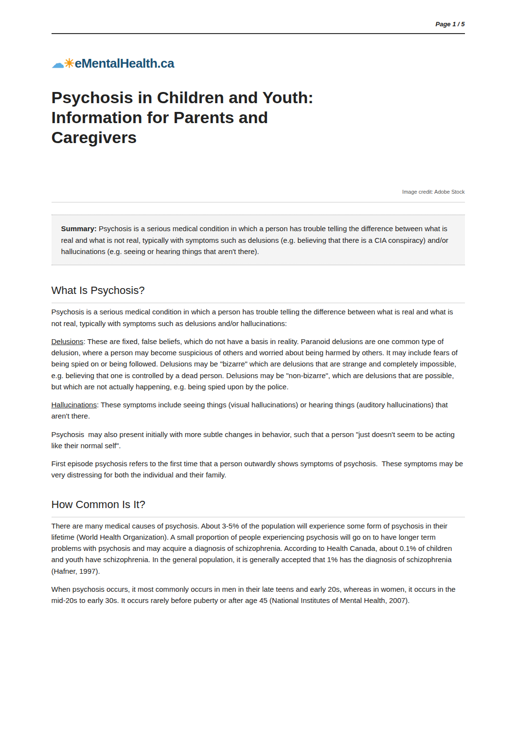Page 1 / 5
☁☀eMentalHealth.ca
Psychosis in Children and Youth: Information for Parents and Caregivers
Image credit: Adobe Stock
Summary: Psychosis is a serious medical condition in which a person has trouble telling the difference between what is real and what is not real, typically with symptoms such as delusions (e.g. believing that there is a CIA conspiracy) and/or hallucinations (e.g. seeing or hearing things that aren't there).
What Is Psychosis?
Psychosis is a serious medical condition in which a person has trouble telling the difference between what is real and what is not real, typically with symptoms such as delusions and/or hallucinations:
Delusions: These are fixed, false beliefs, which do not have a basis in reality. Paranoid delusions are one common type of delusion, where a person may become suspicious of others and worried about being harmed by others. It may include fears of being spied on or being followed. Delusions may be "bizarre" which are delusions that are strange and completely impossible, e.g. believing that one is controlled by a dead person. Delusions may be "non-bizarre", which are delusions that are possible, but which are not actually happening, e.g. being spied upon by the police.
Hallucinations: These symptoms include seeing things (visual hallucinations) or hearing things (auditory hallucinations) that aren't there.
Psychosis may also present initially with more subtle changes in behavior, such that a person "just doesn't seem to be acting like their normal self".
First episode psychosis refers to the first time that a person outwardly shows symptoms of psychosis. These symptoms may be very distressing for both the individual and their family.
How Common Is It?
There are many medical causes of psychosis. About 3-5% of the population will experience some form of psychosis in their lifetime (World Health Organization). A small proportion of people experiencing psychosis will go on to have longer term problems with psychosis and may acquire a diagnosis of schizophrenia. According to Health Canada, about 0.1% of children and youth have schizophrenia. In the general population, it is generally accepted that 1% has the diagnosis of schizophrenia (Hafner, 1997).
When psychosis occurs, it most commonly occurs in men in their late teens and early 20s, whereas in women, it occurs in the mid-20s to early 30s. It occurs rarely before puberty or after age 45 (National Institutes of Mental Health, 2007).